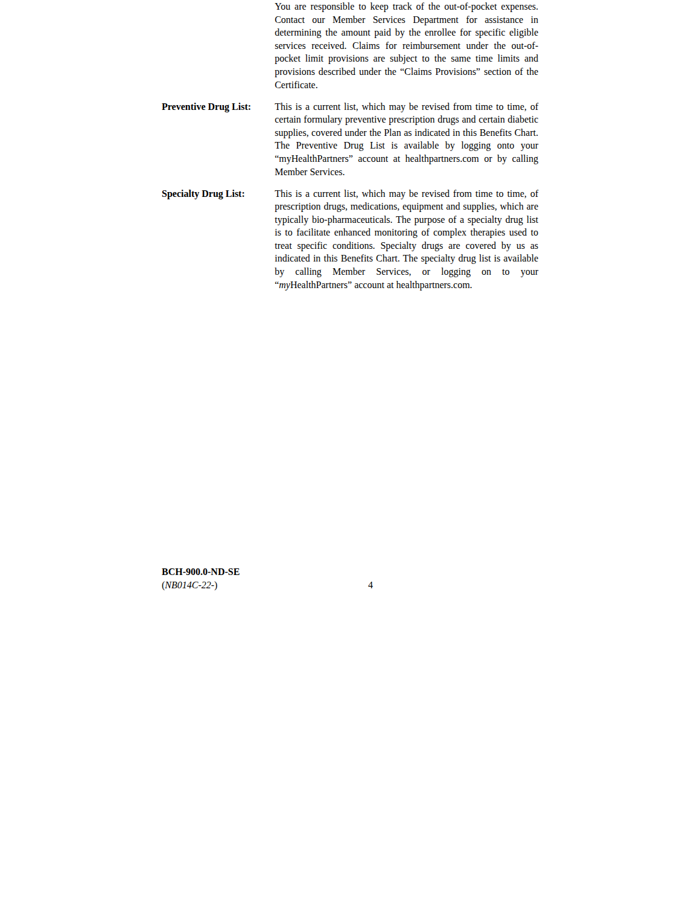You are responsible to keep track of the out-of-pocket expenses. Contact our Member Services Department for assistance in determining the amount paid by the enrollee for specific eligible services received. Claims for reimbursement under the out-of-pocket limit provisions are subject to the same time limits and provisions described under the “Claims Provisions” section of the Certificate.
Preventive Drug List:
This is a current list, which may be revised from time to time, of certain formulary preventive prescription drugs and certain diabetic supplies, covered under the Plan as indicated in this Benefits Chart. The Preventive Drug List is available by logging onto your “myHealthPartners” account at healthpartners.com or by calling Member Services.
Specialty Drug List:
This is a current list, which may be revised from time to time, of prescription drugs, medications, equipment and supplies, which are typically bio-pharmaceuticals. The purpose of a specialty drug list is to facilitate enhanced monitoring of complex therapies used to treat specific conditions. Specialty drugs are covered by us as indicated in this Benefits Chart. The specialty drug list is available by calling Member Services, or logging on to your “my HealthPartners” account at healthpartners.com.
BCH-900.0-ND-SE
(NB014C-22-) 4